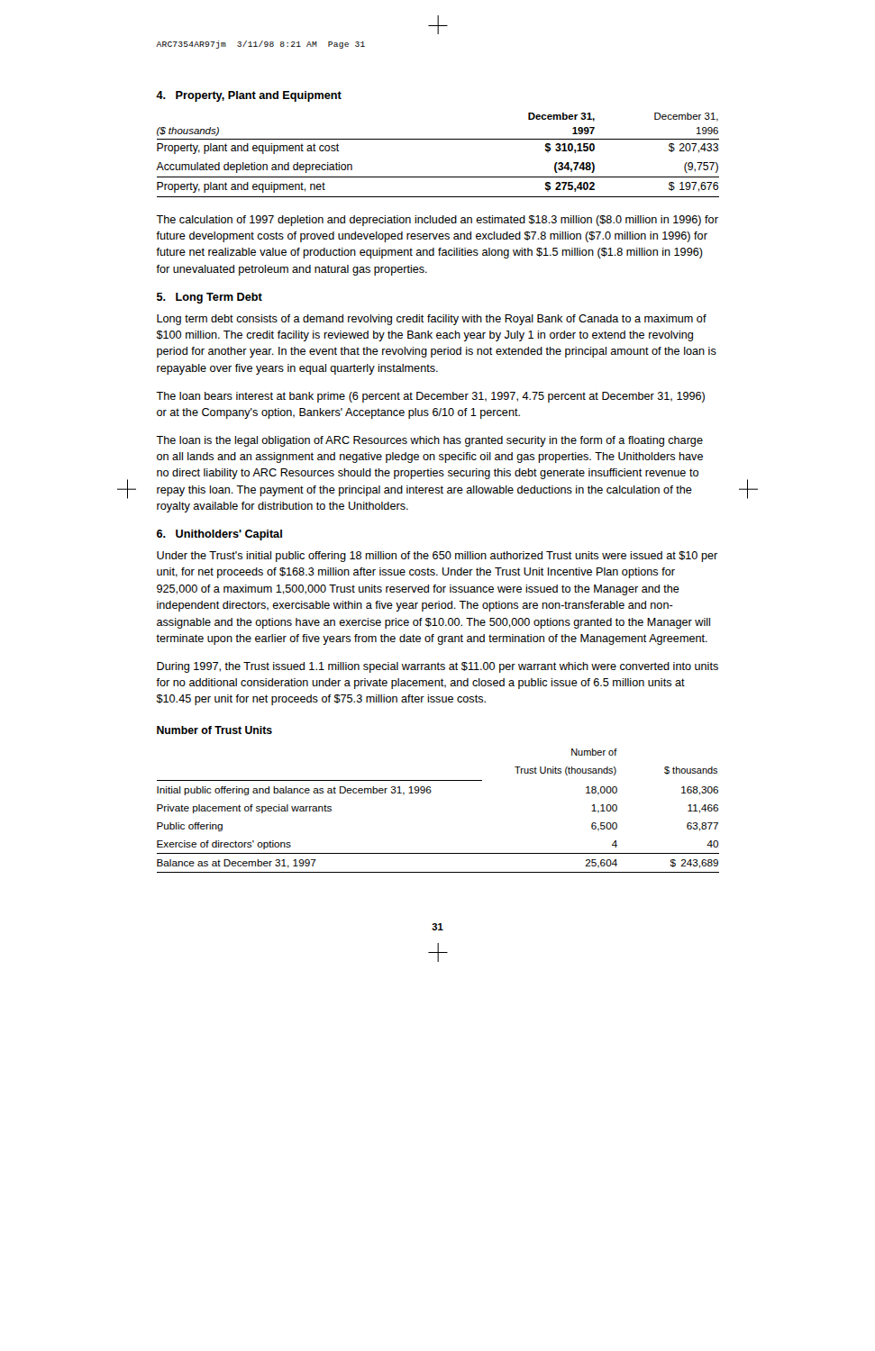ARC7354AR97jm 3/11/98 8:21 AM Page 31
4. Property, Plant and Equipment
| | December 31, | December 31, |
| --- | --- | --- |
| ($ thousands) | 1997 | 1996 |
| Property, plant and equipment at cost | $ 310,150 | $ 207,433 |
| Accumulated depletion and depreciation | (34,748) | (9,757) |
| Property, plant and equipment, net | $ 275,402 | $ 197,676 |
The calculation of 1997 depletion and depreciation included an estimated $18.3 million ($8.0 million in 1996) for future development costs of proved undeveloped reserves and excluded $7.8 million ($7.0 million in 1996) for future net realizable value of production equipment and facilities along with $1.5 million ($1.8 million in 1996) for unevaluated petroleum and natural gas properties.
5. Long Term Debt
Long term debt consists of a demand revolving credit facility with the Royal Bank of Canada to a maximum of $100 million. The credit facility is reviewed by the Bank each year by July 1 in order to extend the revolving period for another year. In the event that the revolving period is not extended the principal amount of the loan is repayable over five years in equal quarterly instalments.
The loan bears interest at bank prime (6 percent at December 31, 1997, 4.75 percent at December 31, 1996) or at the Company's option, Bankers' Acceptance plus 6/10 of 1 percent.
The loan is the legal obligation of ARC Resources which has granted security in the form of a floating charge on all lands and an assignment and negative pledge on specific oil and gas properties. The Unitholders have no direct liability to ARC Resources should the properties securing this debt generate insufficient revenue to repay this loan. The payment of the principal and interest are allowable deductions in the calculation of the royalty available for distribution to the Unitholders.
6. Unitholders' Capital
Under the Trust's initial public offering 18 million of the 650 million authorized Trust units were issued at $10 per unit, for net proceeds of $168.3 million after issue costs. Under the Trust Unit Incentive Plan options for 925,000 of a maximum 1,500,000 Trust units reserved for issuance were issued to the Manager and the independent directors, exercisable within a five year period. The options are non-transferable and non-assignable and the options have an exercise price of $10.00. The 500,000 options granted to the Manager will terminate upon the earlier of five years from the date of grant and termination of the Management Agreement.
During 1997, the Trust issued 1.1 million special warrants at $11.00 per warrant which were converted into units for no additional consideration under a private placement, and closed a public issue of 6.5 million units at $10.45 per unit for net proceeds of $75.3 million after issue costs.
Number of Trust Units
| | Number of | |
| | Trust Units (thousands) | $ thousands |
| Initial public offering and balance as at December 31, 1996 | 18,000 | 168,306 |
| Private placement of special warrants | 1,100 | 11,466 |
| Public offering | 6,500 | 63,877 |
| Exercise of directors' options | 4 | 40 |
| Balance as at December 31, 1997 | 25,604 | $ 243,689 |
31